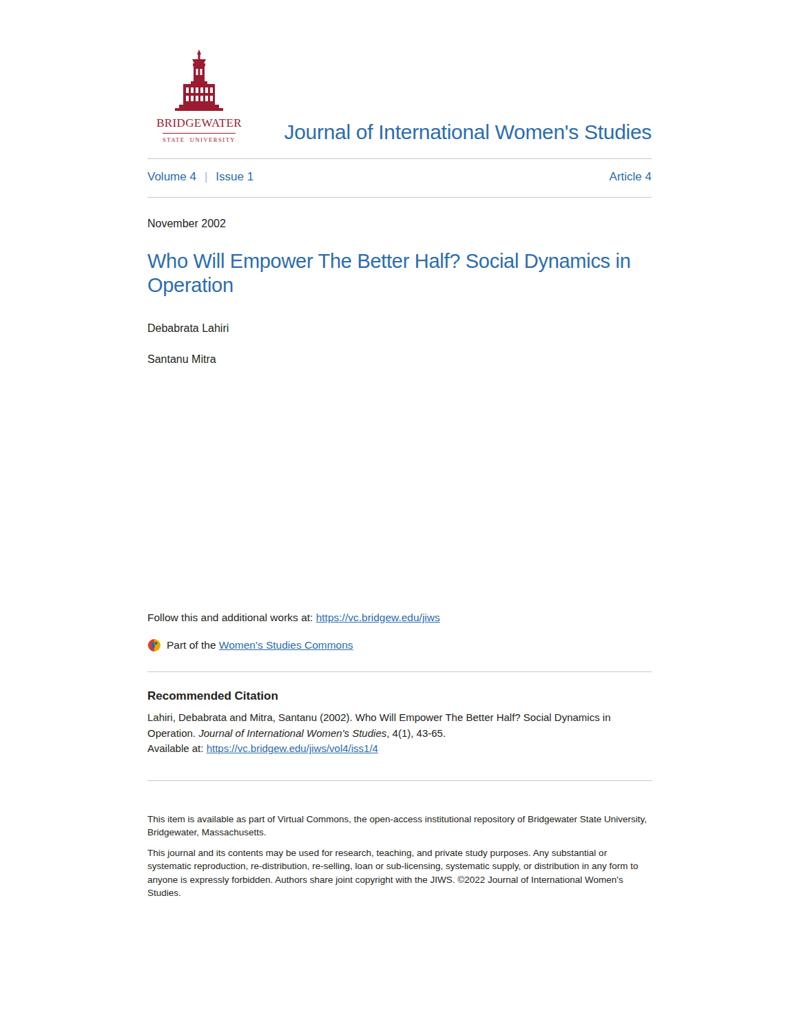BRIDGEWATER
STATE UNIVERSITY
Journal of International Women's Studies
Volume 4 Issue 1
Article 4
November 2002
Who Will Empower The Better Half? Social Dynamics in Operation
Debabrata Lahiri
Santanu Mitra
Follow this and additional works at: https://vc.bridgew.edu/jiws
Part of the Women's Studies Commons
Recommended Citation
Lahiri, Debabrata and Mitra, Santanu (2002). Who Will Empower The Better Half? Social Dynamics in Operation. Journal of International Women's Studies, 4(1), 43-65.
Available at: https://vc.bridgew.edu/jiws/vol4/iss1/4
This item is available as part of Virtual Commons, the open-access institutional repository of Bridgewater State University, Bridgewater, Massachusetts.
This journal and its contents may be used for research, teaching, and private study purposes. Any substantial or systematic reproduction, re-distribution, re-selling, loan or sub-licensing, systematic supply, or distribution in any form to anyone is expressly forbidden. Authors share joint copyright with the JIWS. ©2022 Journal of International Women's Studies.